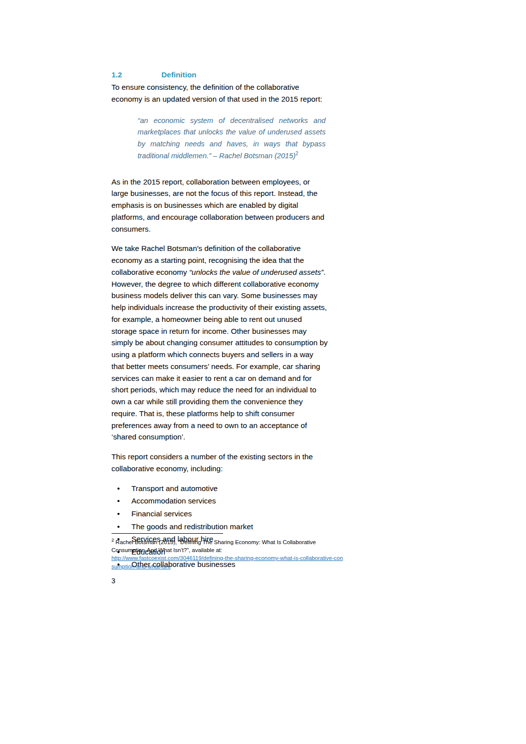1.2 Definition
To ensure consistency, the definition of the collaborative economy is an updated version of that used in the 2015 report:
“an economic system of decentralised networks and marketplaces that unlocks the value of underused assets by matching needs and haves, in ways that bypass traditional middlemen.” – Rachel Botsman (2015)2
As in the 2015 report, collaboration between employees, or large businesses, are not the focus of this report. Instead, the emphasis is on businesses which are enabled by digital platforms, and encourage collaboration between producers and consumers.
We take Rachel Botsman's definition of the collaborative economy as a starting point, recognising the idea that the collaborative economy “unlocks the value of underused assets”. However, the degree to which different collaborative economy business models deliver this can vary. Some businesses may help individuals increase the productivity of their existing assets, for example, a homeowner being able to rent out unused storage space in return for income. Other businesses may simply be about changing consumer attitudes to consumption by using a platform which connects buyers and sellers in a way that better meets consumers’ needs. For example, car sharing services can make it easier to rent a car on demand and for short periods, which may reduce the need for an individual to own a car while still providing them the convenience they require. That is, these platforms help to shift consumer preferences away from a need to own to an acceptance of ‘shared consumption’.
This report considers a number of the existing sectors in the collaborative economy, including:
Transport and automotive
Accommodation services
Financial services
The goods and redistribution market
Services and labour hire
Education
Other collaborative businesses
2 Rachel Botsman (2015), “Defining The Sharing Economy: What Is Collaborative Consumption-And What Isn’t?”, available at:
http://www.fastcoexist.com/3046119/defining-the-sharing-economy-what-is-collaborative-consumption-and-what-isnt
3